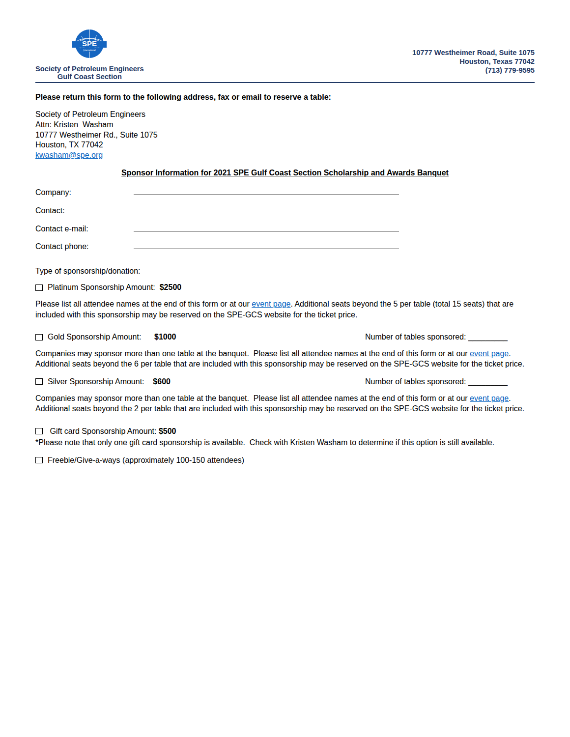SPE International
Society of Petroleum Engineers
Gulf Coast Section
10777 Westheimer Road, Suite 1075
Houston, Texas 77042
(713) 779-9595
Please return this form to the following address, fax or email to reserve a table:
Society of Petroleum Engineers
Attn: Kristen Washam
10777 Westheimer Rd., Suite 1075
Houston, TX 77042
kwasham@spe.org
Sponsor Information for 2021 SPE Gulf Coast Section Scholarship and Awards Banquet
| Company: | |
| Contact: | |
| Contact e-mail: | |
| Contact phone: | |
Type of sponsorship/donation:
Platinum Sponsorship Amount: $2500
Please list all attendee names at the end of this form or at our event page. Additional seats beyond the 5 per table (total 15 seats) that are included with this sponsorship may be reserved on the SPE-GCS website for the ticket price.
Gold Sponsorship Amount: $1000
Number of tables sponsored: _________
Companies may sponsor more than one table at the banquet. Please list all attendee names at the end of this form or at our event page. Additional seats beyond the 6 per table that are included with this sponsorship may be reserved on the SPE-GCS website for the ticket price.
Silver Sponsorship Amount: $600
Number of tables sponsored: _________
Companies may sponsor more than one table at the banquet. Please list all attendee names at the end of this form or at our event page. Additional seats beyond the 2 per table that are included with this sponsorship may be reserved on the SPE-GCS website for the ticket price.
Gift card Sponsorship Amount: $500
*Please note that only one gift card sponsorship is available. Check with Kristen Washam to determine if this option is still available.
Freebie/Give-a-ways (approximately 100-150 attendees)